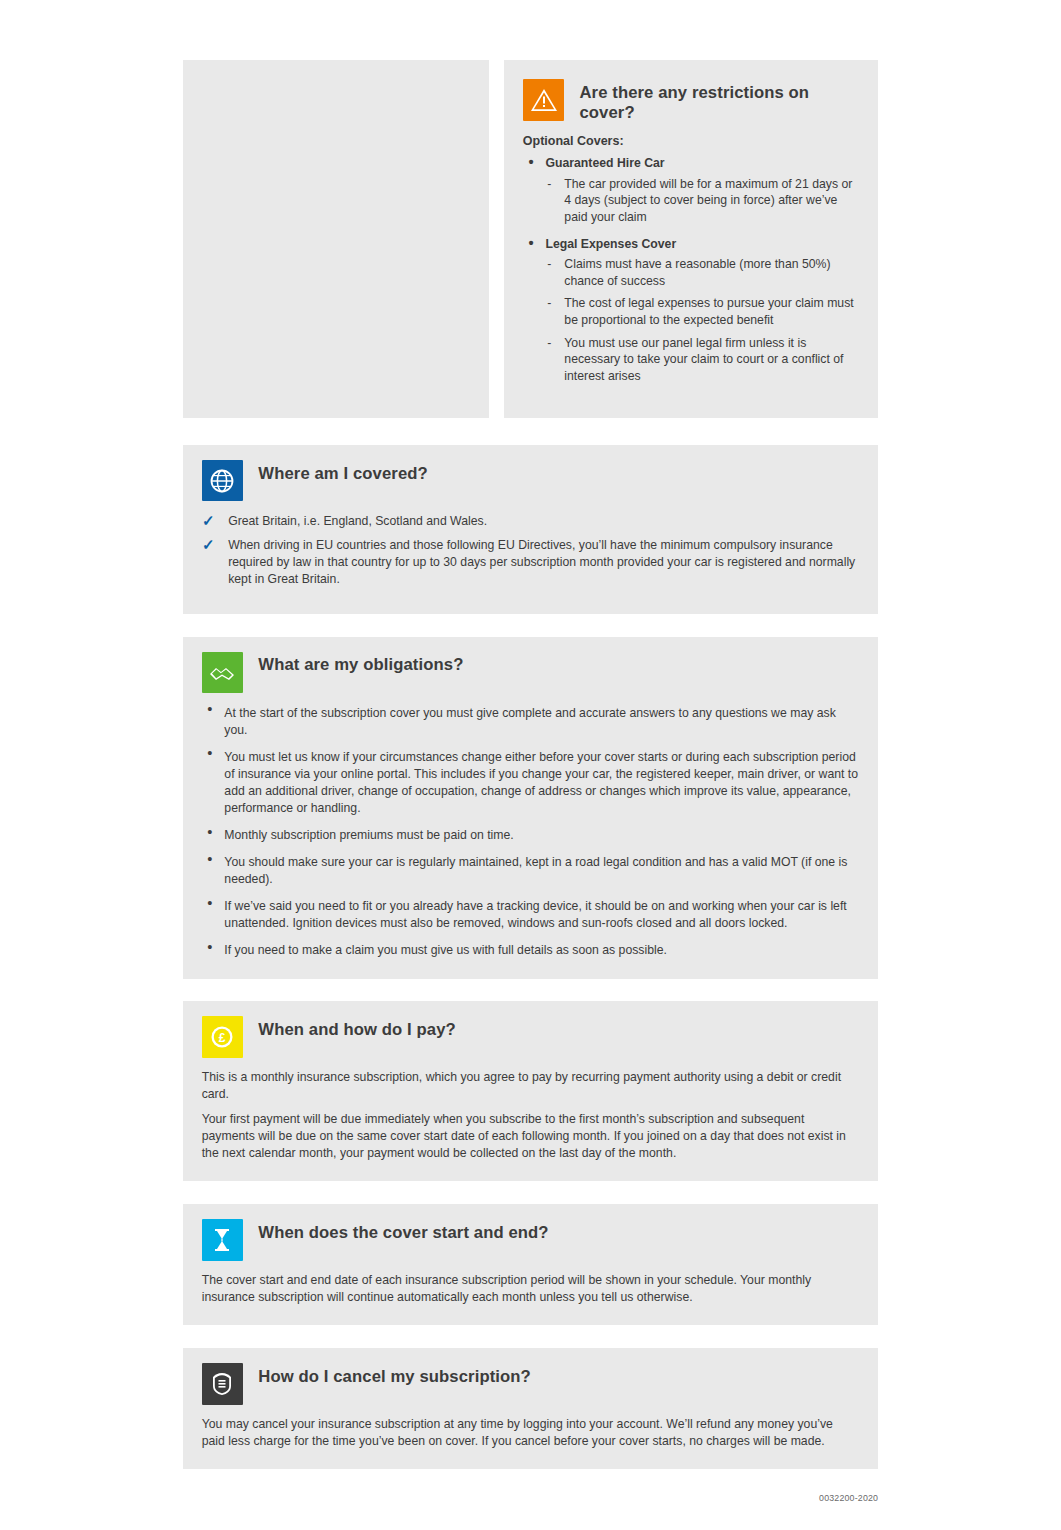Are there any restrictions on cover?
Optional Covers:
Guaranteed Hire Car
The car provided will be for a maximum of 21 days or 4 days (subject to cover being in force) after we’ve paid your claim
Legal Expenses Cover
Claims must have a reasonable (more than 50%) chance of success
The cost of legal expenses to pursue your claim must be proportional to the expected benefit
You must use our panel legal firm unless it is necessary to take your claim to court or a conflict of interest arises
Where am I covered?
Great Britain, i.e. England, Scotland and Wales.
When driving in EU countries and those following EU Directives, you’ll have the minimum compulsory insurance required by law in that country for up to 30 days per subscription month provided your car is registered and normally kept in Great Britain.
What are my obligations?
At the start of the subscription cover you must give complete and accurate answers to any questions we may ask you.
You must let us know if your circumstances change either before your cover starts or during each subscription period of insurance via your online portal. This includes if you change your car, the registered keeper, main driver, or want to add an additional driver, change of occupation, change of address or changes which improve its value, appearance, performance or handling.
Monthly subscription premiums must be paid on time.
You should make sure your car is regularly maintained, kept in a road legal condition and has a valid MOT (if one is needed).
If we’ve said you need to fit or you already have a tracking device, it should be on and working when your car is left unattended. Ignition devices must also be removed, windows and sun-roofs closed and all doors locked.
If you need to make a claim you must give us with full details as soon as possible.
£
When and how do I pay?
This is a monthly insurance subscription, which you agree to pay by recurring payment authority using a debit or credit card.
Your first payment will be due immediately when you subscribe to the first month’s subscription and subsequent payments will be due on the same cover start date of each following month. If you joined on a day that does not exist in the next calendar month, your payment would be collected on the last day of the month.
When does the cover start and end?
The cover start and end date of each insurance subscription period will be shown in your schedule. Your monthly insurance subscription will continue automatically each month unless you tell us otherwise.
How do I cancel my subscription?
You may cancel your insurance subscription at any time by logging into your account. We’ll refund any money you’ve paid less charge for the time you’ve been on cover. If you cancel before your cover starts, no charges will be made.
0032200-2020